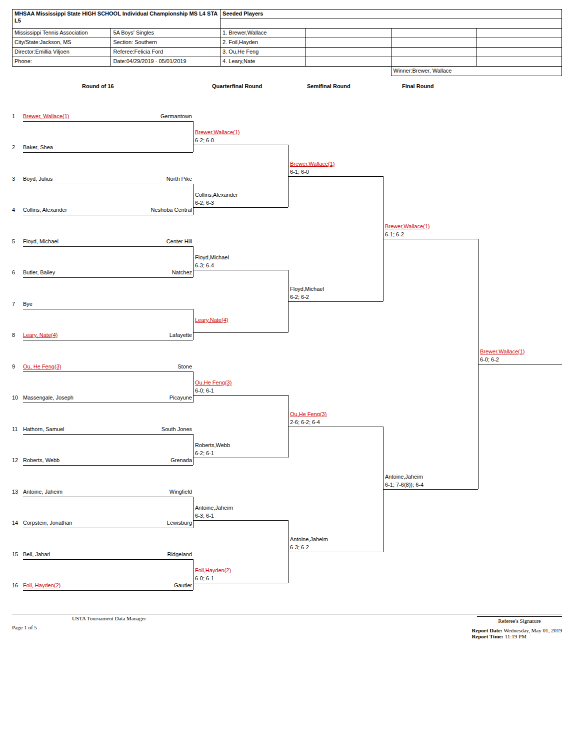| MHSAA Mississippi State HIGH SCHOOL Individual Championship MS L4 STA L5 | Seeded Players |
| Mississippi Tennis Association | 5A Boys' Singles | 1. Brewer,Wallace | | | |
| City/State:Jackson, MS | Section: Southern | 2. Foil,Hayden | | | |
| Director:Emillia Viljoen | Referee:Felicia Ford | 3. Ou,He Feng | | | |
| Phone: | Date:04/29/2019 - 05/01/2019 | 4. Leary,Nate | | | |
| | | | | Winner:Brewer, Wallace |
Round of 16 Quarterfinal Round Semifinal Round Final Round
1
Brewer, Wallace(1)
Germantown
2
Baker, Shea
3
Boyd, Julius
North Pike
4
Collins, Alexander
Neshoba Central
5
Floyd, Michael
Center Hill
6
Butler, Bailey
Natchez
7
Bye
8
Leary, Nate(4)
Lafayette
9
Ou, He Feng(3)
Stone
10
Massengale, Joseph
Picayune
11
Hathorn, Samuel
South Jones
12
Roberts, Webb
Grenada
13
Antoine, Jaheim
Wingfield
14
Corpstein, Jonathan
Lewisburg
15
Bell, Jahari
Ridgeland
16
Foil, Hayden(2)
Gautier
Brewer,Wallace(1)
6-2; 6-0
Collins,Alexander
6-2; 6-3
Floyd,Michael
6-3; 6-4
Leary,Nate(4)
Ou,He Feng(3)
6-0; 6-1
Roberts,Webb
6-2; 6-1
Antoine,Jaheim
6-3; 6-1
Foil,Hayden(2)
6-0; 6-1
Brewer,Wallace(1)
6-1; 6-0
Floyd,Michael
6-2; 6-2
Ou,He Feng(3)
2-6; 6-2; 6-4
Antoine,Jaheim
6-3; 6-2
Brewer,Wallace(1)
6-1; 6-2
Antoine,Jaheim
6-1; 7-6(8)); 6-4
Brewer,Wallace(1)
6-0; 6-2
USTA Tournament Data Manager
Referee's Signature
Page 1 of 5
Report Date: Wednesday, May 01, 2019
Report Time: 11:19 PM